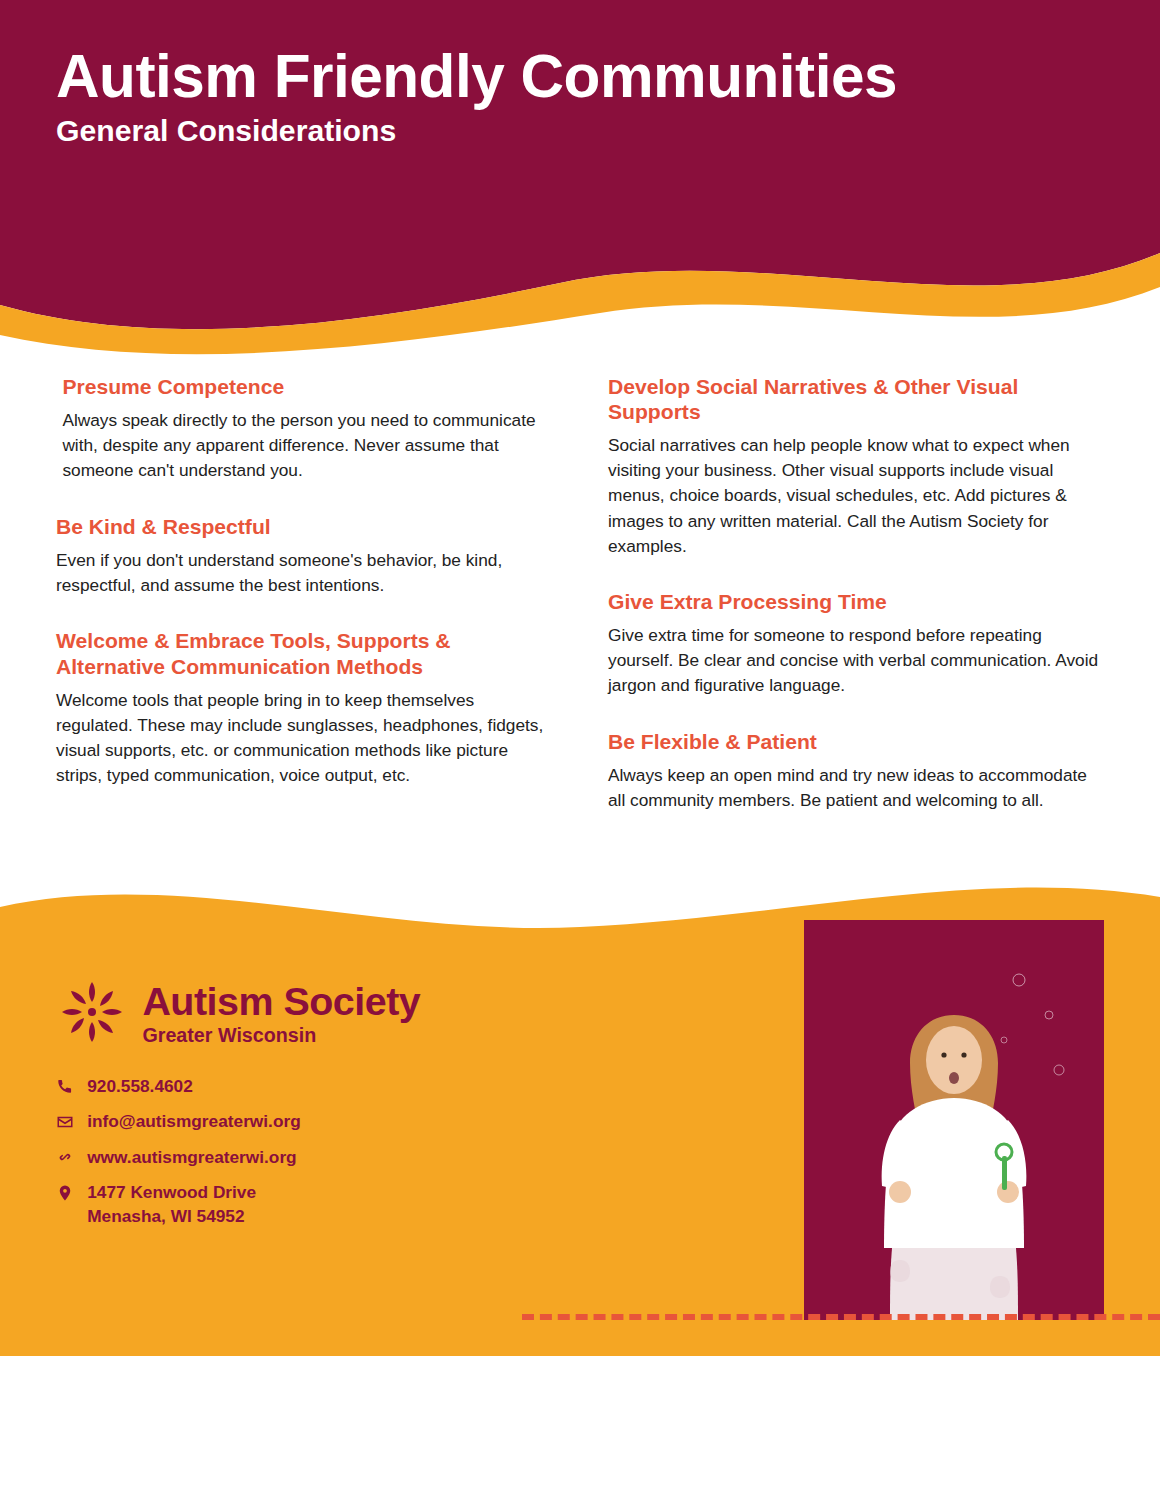Autism Friendly Communities
General Considerations
Presume Competence
Always speak directly to the person you need to communicate with, despite any apparent difference. Never assume that someone can't understand you.
Be Kind & Respectful
Even if you don't understand someone's behavior, be kind, respectful, and assume the best intentions.
Welcome & Embrace Tools, Supports & Alternative Communication Methods
Welcome tools that people bring in to keep themselves regulated. These may include sunglasses, headphones, fidgets, visual supports, etc. or communication methods like picture strips, typed communication, voice output, etc.
Develop Social Narratives & Other Visual Supports
Social narratives can help people know what to expect when visiting your business. Other visual supports include visual menus, choice boards, visual schedules, etc. Add pictures & images to any written material. Call the Autism Society for examples.
Give Extra Processing Time
Give extra time for someone to respond before repeating yourself. Be clear and concise with verbal communication. Avoid jargon and figurative language.
Be Flexible & Patient
Always keep an open mind and try new ideas to accommodate all community members. Be patient and welcoming to all.
Autism Society
Greater Wisconsin
920.558.4602
info@autismgreaterwi.org
www.autismgreaterwi.org
1477 Kenwood Drive
Menasha, WI 54952
Photo: A child in a white long-sleeve shirt blowing bubbles against a maroon background.